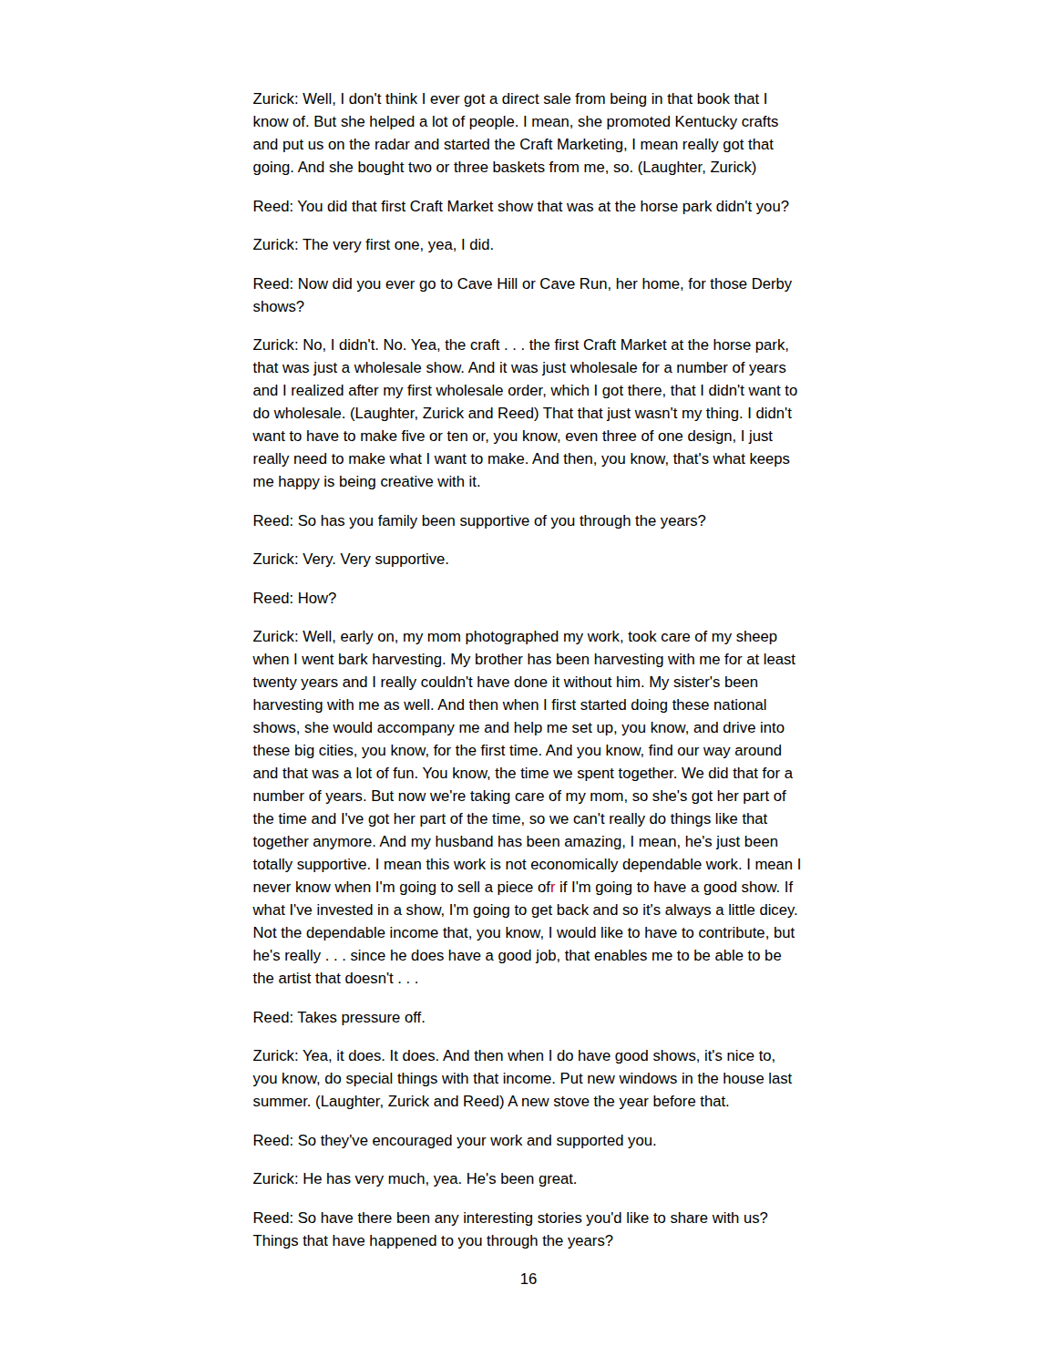Zurick: Well, I don't think I ever got a direct sale from being in that book that I know of. But she helped a lot of people. I mean, she promoted Kentucky crafts and put us on the radar and started the Craft Marketing, I mean really got that going. And she bought two or three baskets from me, so. (Laughter, Zurick)
Reed: You did that first Craft Market show that was at the horse park didn't you?
Zurick: The very first one, yea, I did.
Reed: Now did you ever go to Cave Hill or Cave Run, her home, for those Derby shows?
Zurick: No, I didn't. No. Yea, the craft . . . the first Craft Market at the horse park, that was just a wholesale show. And it was just wholesale for a number of years and I realized after my first wholesale order, which I got there, that I didn't want to do wholesale. (Laughter, Zurick and Reed) That that just wasn't my thing. I didn't want to have to make five or ten or, you know, even three of one design, I just really need to make what I want to make. And then, you know, that's what keeps me happy is being creative with it.
Reed: So has you family been supportive of you through the years?
Zurick: Very. Very supportive.
Reed: How?
Zurick: Well, early on, my mom photographed my work, took care of my sheep when I went bark harvesting. My brother has been harvesting with me for at least twenty years and I really couldn't have done it without him. My sister's been harvesting with me as well. And then when I first started doing these national shows, she would accompany me and help me set up, you know, and drive into these big cities, you know, for the first time. And you know, find our way around and that was a lot of fun. You know, the time we spent together. We did that for a number of years. But now we're taking care of my mom, so she's got her part of the time and I've got her part of the time, so we can't really do things like that together anymore. And my husband has been amazing, I mean, he's just been totally supportive. I mean this work is not economically dependable work. I mean I never know when I'm going to sell a piece ofr if I'm going to have a good show. If what I've invested in a show, I'm going to get back and so it's always a little dicey. Not the dependable income that, you know, I would like to have to contribute, but he's really . . . since he does have a good job, that enables me to be able to be the artist that doesn't . . .
Reed: Takes pressure off.
Zurick: Yea, it does. It does. And then when I do have good shows, it's nice to, you know, do special things with that income. Put new windows in the house last summer. (Laughter, Zurick and Reed) A new stove the year before that.
Reed: So they've encouraged your work and supported you.
Zurick: He has very much, yea. He's been great.
Reed: So have there been any interesting stories you'd like to share with us? Things that have happened to you through the years?
16